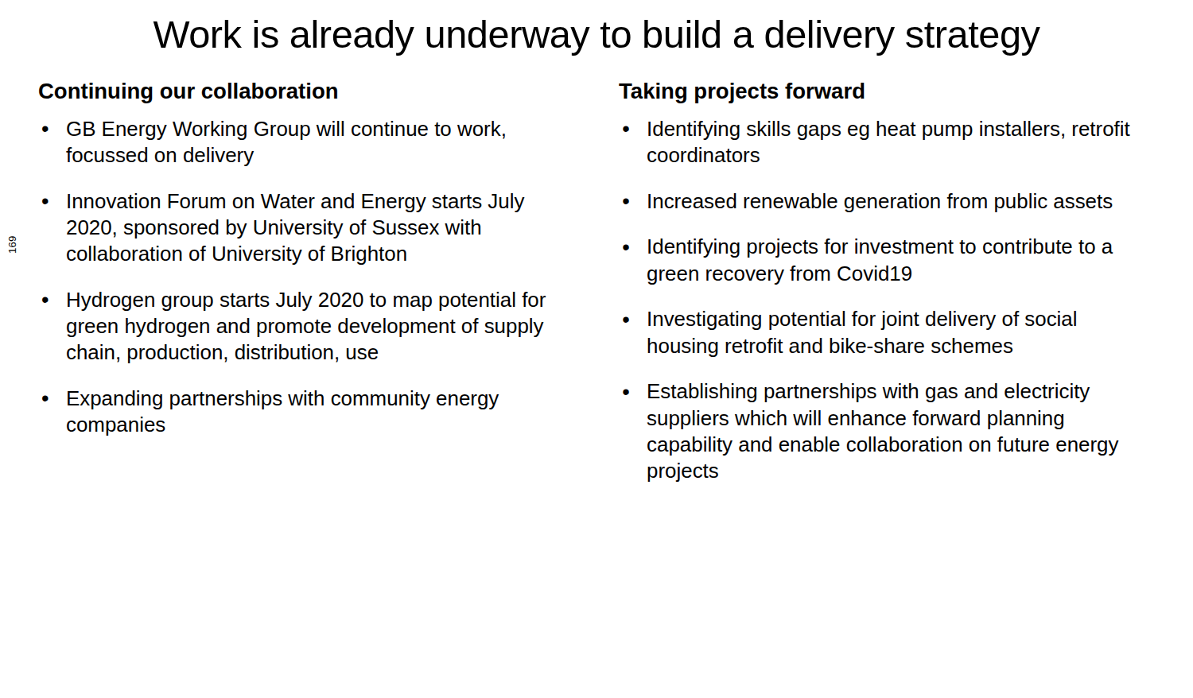169
Work is already underway to build a delivery strategy
Continuing our collaboration
GB Energy Working Group will continue to work, focussed on delivery
Innovation Forum on Water and Energy starts July 2020, sponsored by University of Sussex with collaboration of University of Brighton
Hydrogen group starts July 2020 to map potential for green hydrogen and promote development of supply chain, production, distribution, use
Expanding partnerships with community energy companies
Taking projects forward
Identifying skills gaps eg heat pump installers, retrofit coordinators
Increased renewable generation from public assets
Identifying projects for investment to contribute to a green recovery from Covid19
Investigating potential for joint delivery of social housing retrofit and bike-share schemes
Establishing partnerships with gas and electricity suppliers which will enhance forward planning capability and enable collaboration on future energy projects